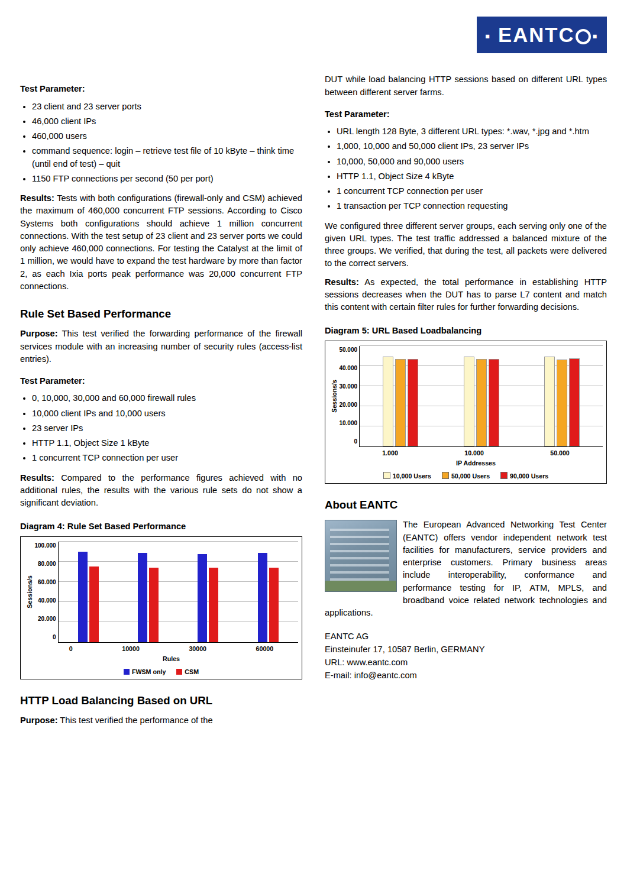▪ EANTC ▪
Test Parameter:
23 client and 23 server ports
46,000 client IPs
460,000 users
command sequence: login – retrieve test file of 10 kByte – think time (until end of test) – quit
1150 FTP connections per second (50 per port)
Results: Tests with both configurations (firewall-only and CSM) achieved the maximum of 460,000 concurrent FTP sessions. According to Cisco Systems both configurations should achieve 1 million concurrent connections. With the test setup of 23 client and 23 server ports we could only achieve 460,000 connections. For testing the Catalyst at the limit of 1 million, we would have to expand the test hardware by more than factor 2, as each Ixia ports peak performance was 20,000 concurrent FTP connections.
Rule Set Based Performance
Purpose: This test verified the forwarding performance of the firewall services module with an increasing number of security rules (access-list entries).
Test Parameter:
0, 10,000, 30,000 and 60,000 firewall rules
10,000 client IPs and 10,000 users
23 server IPs
HTTP 1.1, Object Size 1 kByte
1 concurrent TCP connection per user
Results: Compared to the performance figures achieved with no additional rules, the results with the various rule sets do not show a significant deviation.
Diagram 4: Rule Set Based Performance
Sessions/s
100.000
80.000
60.000
40.000
20.000
0
0
10000
30000
60000
Rules
FWSM only
CSM
HTTP Load Balancing Based on URL
Purpose: This test verified the performance of the
DUT while load balancing HTTP sessions based on different URL types between different server farms.
Test Parameter:
URL length 128 Byte, 3 different URL types: *.wav, *.jpg and *.htm
1,000, 10,000 and 50,000 client IPs, 23 server IPs
10,000, 50,000 and 90,000 users
HTTP 1.1, Object Size 4 kByte
1 concurrent TCP connection per user
1 transaction per TCP connection requesting
We configured three different server groups, each serving only one of the given URL types. The test traffic addressed a balanced mixture of the three groups. We verified, that during the test, all packets were delivered to the correct servers.
Results: As expected, the total performance in establishing HTTP sessions decreases when the DUT has to parse L7 content and match this content with certain filter rules for further forwarding decisions.
Diagram 5: URL Based Loadbalancing
Sessions/s
50.000
40.000
30.000
20.000
10.000
0
1.000
10.000
50.000
IP Addresses
10,000 Users
50,000 Users
90,000 Users
About EANTC
The European Advanced Networking Test Center (EANTC) offers vendor independent network test facilities for manufacturers, service providers and enterprise customers. Primary business areas include interoperability, conformance and performance testing for IP, ATM, MPLS, and broadband voice related network technologies and applications.
EANTC AG
Einsteinufer 17, 10587 Berlin, GERMANY
URL: www.eantc.com
E-mail: info@eantc.com